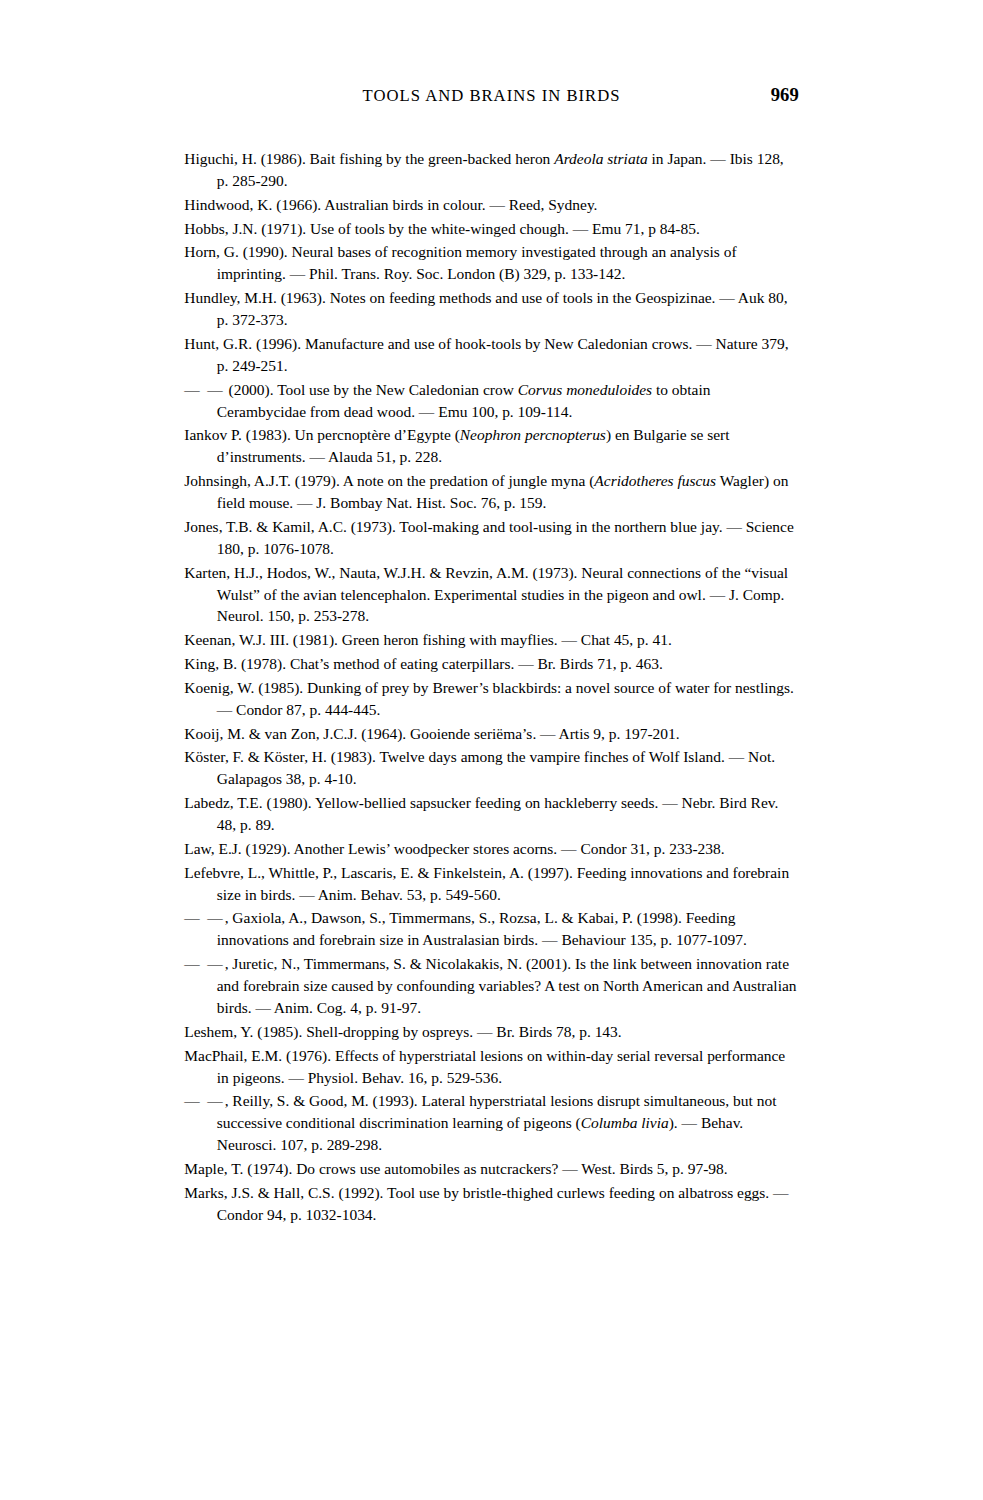TOOLS AND BRAINS IN BIRDS 969
Higuchi, H. (1986). Bait fishing by the green-backed heron Ardeola striata in Japan. — Ibis 128, p. 285-290.
Hindwood, K. (1966). Australian birds in colour. — Reed, Sydney.
Hobbs, J.N. (1971). Use of tools by the white-winged chough. — Emu 71, p 84-85.
Horn, G. (1990). Neural bases of recognition memory investigated through an analysis of imprinting. — Phil. Trans. Roy. Soc. London (B) 329, p. 133-142.
Hundley, M.H. (1963). Notes on feeding methods and use of tools in the Geospizinae. — Auk 80, p. 372-373.
Hunt, G.R. (1996). Manufacture and use of hook-tools by New Caledonian crows. — Nature 379, p. 249-251.
— — (2000). Tool use by the New Caledonian crow Corvus moneduloides to obtain Cerambycidae from dead wood. — Emu 100, p. 109-114.
Iankov P. (1983). Un percnoptère d’Egypte (Neophron percnopterus) en Bulgarie se sert d’instruments. — Alauda 51, p. 228.
Johnsingh, A.J.T. (1979). A note on the predation of jungle myna (Acridotheres fuscus Wagler) on field mouse. — J. Bombay Nat. Hist. Soc. 76, p. 159.
Jones, T.B. & Kamil, A.C. (1973). Tool-making and tool-using in the northern blue jay. — Science 180, p. 1076-1078.
Karten, H.J., Hodos, W., Nauta, W.J.H. & Revzin, A.M. (1973). Neural connections of the “visual Wulst” of the avian telencephalon. Experimental studies in the pigeon and owl. — J. Comp. Neurol. 150, p. 253-278.
Keenan, W.J. III. (1981). Green heron fishing with mayflies. — Chat 45, p. 41.
King, B. (1978). Chat’s method of eating caterpillars. — Br. Birds 71, p. 463.
Koenig, W. (1985). Dunking of prey by Brewer’s blackbirds: a novel source of water for nestlings. — Condor 87, p. 444-445.
Kooij, M. & van Zon, J.C.J. (1964). Gooiende seriëma’s. — Artis 9, p. 197-201.
Köster, F. & Köster, H. (1983). Twelve days among the vampire finches of Wolf Island. — Not. Galapagos 38, p. 4-10.
Labedz, T.E. (1980). Yellow-bellied sapsucker feeding on hackleberry seeds. — Nebr. Bird Rev. 48, p. 89.
Law, E.J. (1929). Another Lewis’ woodpecker stores acorns. — Condor 31, p. 233-238.
Lefebvre, L., Whittle, P., Lascaris, E. & Finkelstein, A. (1997). Feeding innovations and forebrain size in birds. — Anim. Behav. 53, p. 549-560.
— —, Gaxiola, A., Dawson, S., Timmermans, S., Rozsa, L. & Kabai, P. (1998). Feeding innovations and forebrain size in Australasian birds. — Behaviour 135, p. 1077-1097.
— —, Juretic, N., Timmermans, S. & Nicolakakis, N. (2001). Is the link between innovation rate and forebrain size caused by confounding variables? A test on North American and Australian birds. — Anim. Cog. 4, p. 91-97.
Leshem, Y. (1985). Shell-dropping by ospreys. — Br. Birds 78, p. 143.
MacPhail, E.M. (1976). Effects of hyperstriatal lesions on within-day serial reversal performance in pigeons. — Physiol. Behav. 16, p. 529-536.
— —, Reilly, S. & Good, M. (1993). Lateral hyperstriatal lesions disrupt simultaneous, but not successive conditional discrimination learning of pigeons (Columba livia). — Behav. Neurosci. 107, p. 289-298.
Maple, T. (1974). Do crows use automobiles as nutcrackers? — West. Birds 5, p. 97-98.
Marks, J.S. & Hall, C.S. (1992). Tool use by bristle-thighed curlews feeding on albatross eggs. — Condor 94, p. 1032-1034.